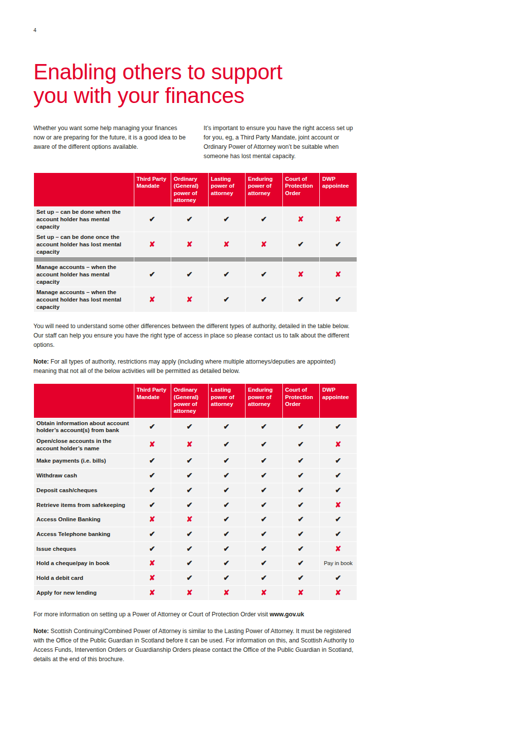4
Enabling others to support
you with your finances
Whether you want some help managing your finances now or are preparing for the future, it is a good idea to be aware of the different options available.
It’s important to ensure you have the right access set up for you, eg, a Third Party Mandate, joint account or Ordinary Power of Attorney won’t be suitable when someone has lost mental capacity.
| | Third Party Mandate | Ordinary (General) power of attorney | Lasting power of attorney | Enduring power of attorney | Court of Protection Order | DWP appointee |
| --- | --- | --- | --- | --- | --- | --- |
| Set up – can be done when the account holder has mental capacity | ✔ | ✔ | ✔ | ✔ | ✘ | ✘ |
| Set up – can be done once the account holder has lost mental capacity | ✘ | ✘ | ✘ | ✘ | ✔ | ✔ |
| Manage accounts – when the account holder has mental capacity | ✔ | ✔ | ✔ | ✔ | ✘ | ✘ |
| Manage accounts – when the account holder has lost mental capacity | ✘ | ✘ | ✔ | ✔ | ✔ | ✔ |
You will need to understand some other differences between the different types of authority, detailed in the table below. Our staff can help you ensure you have the right type of access in place so please contact us to talk about the different options.
Note: For all types of authority, restrictions may apply (including where multiple attorneys/deputies are appointed) meaning that not all of the below activities will be permitted as detailed below.
| | Third Party Mandate | Ordinary (General) power of attorney | Lasting power of attorney | Enduring power of attorney | Court of Protection Order | DWP appointee |
| --- | --- | --- | --- | --- | --- | --- |
| Obtain information about account holder’s account(s) from bank | ✔ | ✔ | ✔ | ✔ | ✔ | ✔ |
| Open/close accounts in the account holder’s name | ✘ | ✘ | ✔ | ✔ | ✔ | ✘ |
| Make payments (i.e. bills) | ✔ | ✔ | ✔ | ✔ | ✔ | ✔ |
| Withdraw cash | ✔ | ✔ | ✔ | ✔ | ✔ | ✔ |
| Deposit cash/cheques | ✔ | ✔ | ✔ | ✔ | ✔ | ✔ |
| Retrieve items from safekeeping | ✔ | ✔ | ✔ | ✔ | ✔ | ✘ |
| Access Online Banking | ✘ | ✘ | ✔ | ✔ | ✔ | ✔ |
| Access Telephone banking | ✔ | ✔ | ✔ | ✔ | ✔ | ✔ |
| Issue cheques | ✔ | ✔ | ✔ | ✔ | ✔ | ✘ |
| Hold a cheque/pay in book | ✘ | ✔ | ✔ | ✔ | ✔ | Pay in book |
| Hold a debit card | ✘ | ✔ | ✔ | ✔ | ✔ | ✔ |
| Apply for new lending | ✘ | ✘ | ✘ | ✘ | ✘ | ✘ |
For more information on setting up a Power of Attorney or Court of Protection Order visit www.gov.uk
Note: Scottish Continuing/Combined Power of Attorney is similar to the Lasting Power of Attorney. It must be registered with the Office of the Public Guardian in Scotland before it can be used. For information on this, and Scottish Authority to Access Funds, Intervention Orders or Guardianship Orders please contact the Office of the Public Guardian in Scotland, details at the end of this brochure.